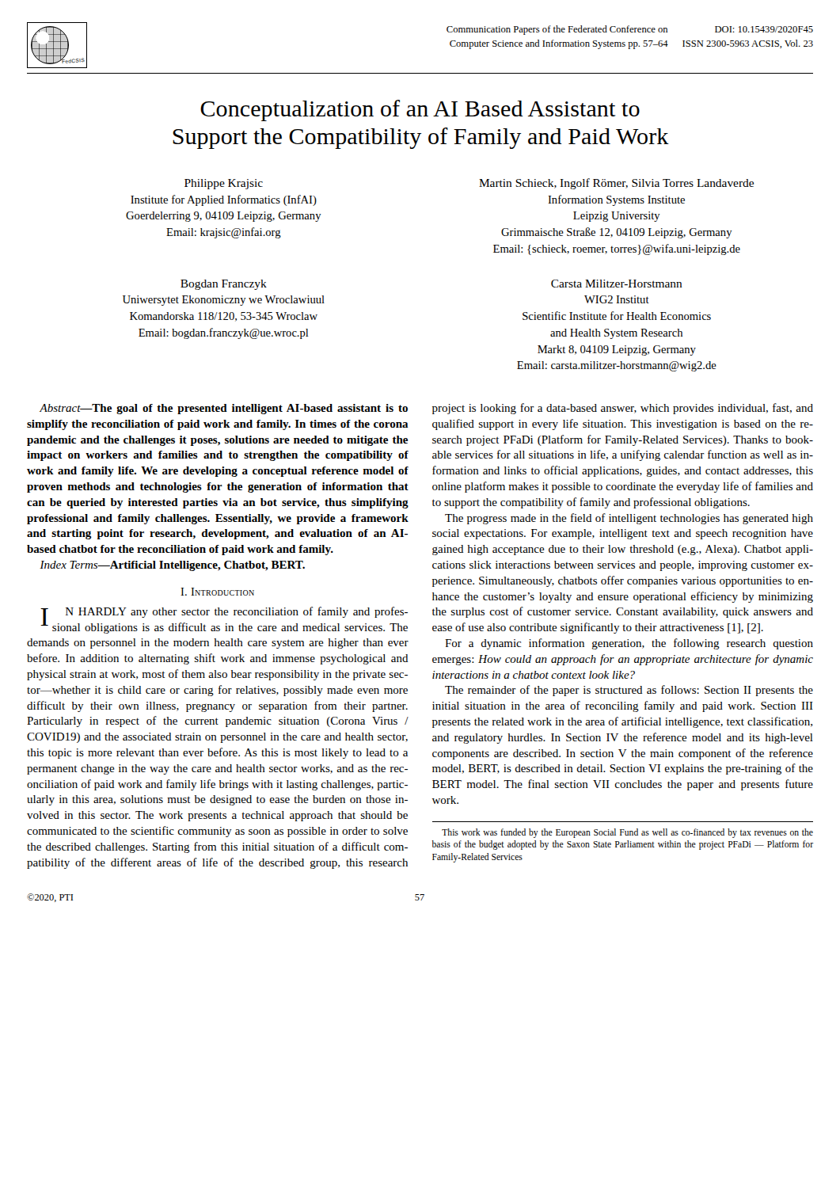FedCSIS
Communication Papers of the Federated Conference on
Computer Science and Information Systems pp. 57–64
DOI: 10.15439/2020F45
ISSN 2300-5963 ACSIS, Vol. 23
Conceptualization of an AI Based Assistant to
Support the Compatibility of Family and Paid Work
Philippe Krajsic
Institute for Applied Informatics (InfAI)
Goerdelerring 9, 04109 Leipzig, Germany
Email: krajsic@infai.org
Martin Schieck, Ingolf Römer, Silvia Torres Landaverde
Information Systems Institute
Leipzig University
Grimmaische Straße 12, 04109 Leipzig, Germany
Email: {schieck, roemer, torres}@wifa.uni-leipzig.de
Bogdan Franczyk
Uniwersytet Ekonomiczny we Wroclawiuul
Komandorska 118/120, 53-345 Wroclaw
Email: bogdan.franczyk@ue.wroc.pl
Carsta Militzer-Horstmann
WIG2 Institut
Scientific Institute for Health Economics
and Health System Research
Markt 8, 04109 Leipzig, Germany
Email: carsta.militzer-horstmann@wig2.de
Abstract—The goal of the presented intelligent AI-based assistant is to simplify the reconciliation of paid work and family. In times of the corona pandemic and the challenges it poses, solutions are needed to mitigate the impact on workers and families and to strengthen the compatibility of work and family life. We are developing a conceptual reference model of proven methods and technologies for the generation of information that can be queried by interested parties via an bot service, thus simplifying professional and family challenges. Essentially, we provide a framework and starting point for research, development, and evaluation of an AI-based chatbot for the reconciliation of paid work and family.
Index Terms—Artificial Intelligence, Chatbot, BERT.
I. Introduction
IN HARDLY any other sector the reconciliation of family and professional obligations is as difficult as in the care and medical services. The demands on personnel in the modern health care system are higher than ever before. In addition to alternating shift work and immense psychological and physical strain at work, most of them also bear responsibility in the private sector—whether it is child care or caring for relatives, possibly made even more difficult by their own illness, pregnancy or separation from their partner. Particularly in respect of the current pandemic situation (Corona Virus / COVID19) and the associated strain on personnel in the care and health sector, this topic is more relevant than ever before. As this is most likely to lead to a permanent change in the way the care and health sector works, and as the reconciliation of paid work and family life brings with it lasting challenges, particularly in this area, solutions must be designed to ease the burden on those involved in this sector. The work presents a technical approach that should be communicated to the scientific community as soon as possible in order to solve the described challenges. Starting from this initial situation of a difficult compatibility of the different areas of life of the described group, this research project is looking for a data-based answer, which provides individual, fast, and qualified support in every life situation. This investigation is based on the research project PFaDi (Platform for Family-Related Services). Thanks to bookable services for all situations in life, a unifying calendar function as well as information and links to official applications, guides, and contact addresses, this online platform makes it possible to coordinate the everyday life of families and to support the compatibility of family and professional obligations.
The progress made in the field of intelligent technologies has generated high social expectations. For example, intelligent text and speech recognition have gained high acceptance due to their low threshold (e.g., Alexa). Chatbot applications slick interactions between services and people, improving customer experience. Simultaneously, chatbots offer companies various opportunities to enhance the customer’s loyalty and ensure operational efficiency by minimizing the surplus cost of customer service. Constant availability, quick answers and ease of use also contribute significantly to their attractiveness [1], [2].
For a dynamic information generation, the following research question emerges: How could an approach for an appropriate architecture for dynamic interactions in a chatbot context look like?
The remainder of the paper is structured as follows: Section II presents the initial situation in the area of reconciling family and paid work. Section III presents the related work in the area of artificial intelligence, text classification, and regulatory hurdles. In Section IV the reference model and its high-level components are described. In section V the main component of the reference model, BERT, is described in detail. Section VI explains the pre-training of the BERT model. The final section VII concludes the paper and presents future work.
This work was funded by the European Social Fund as well as co-financed by tax revenues on the basis of the budget adopted by the Saxon State Parliament within the project PFaDi — Platform for Family-Related Services
©2020, PTI
57